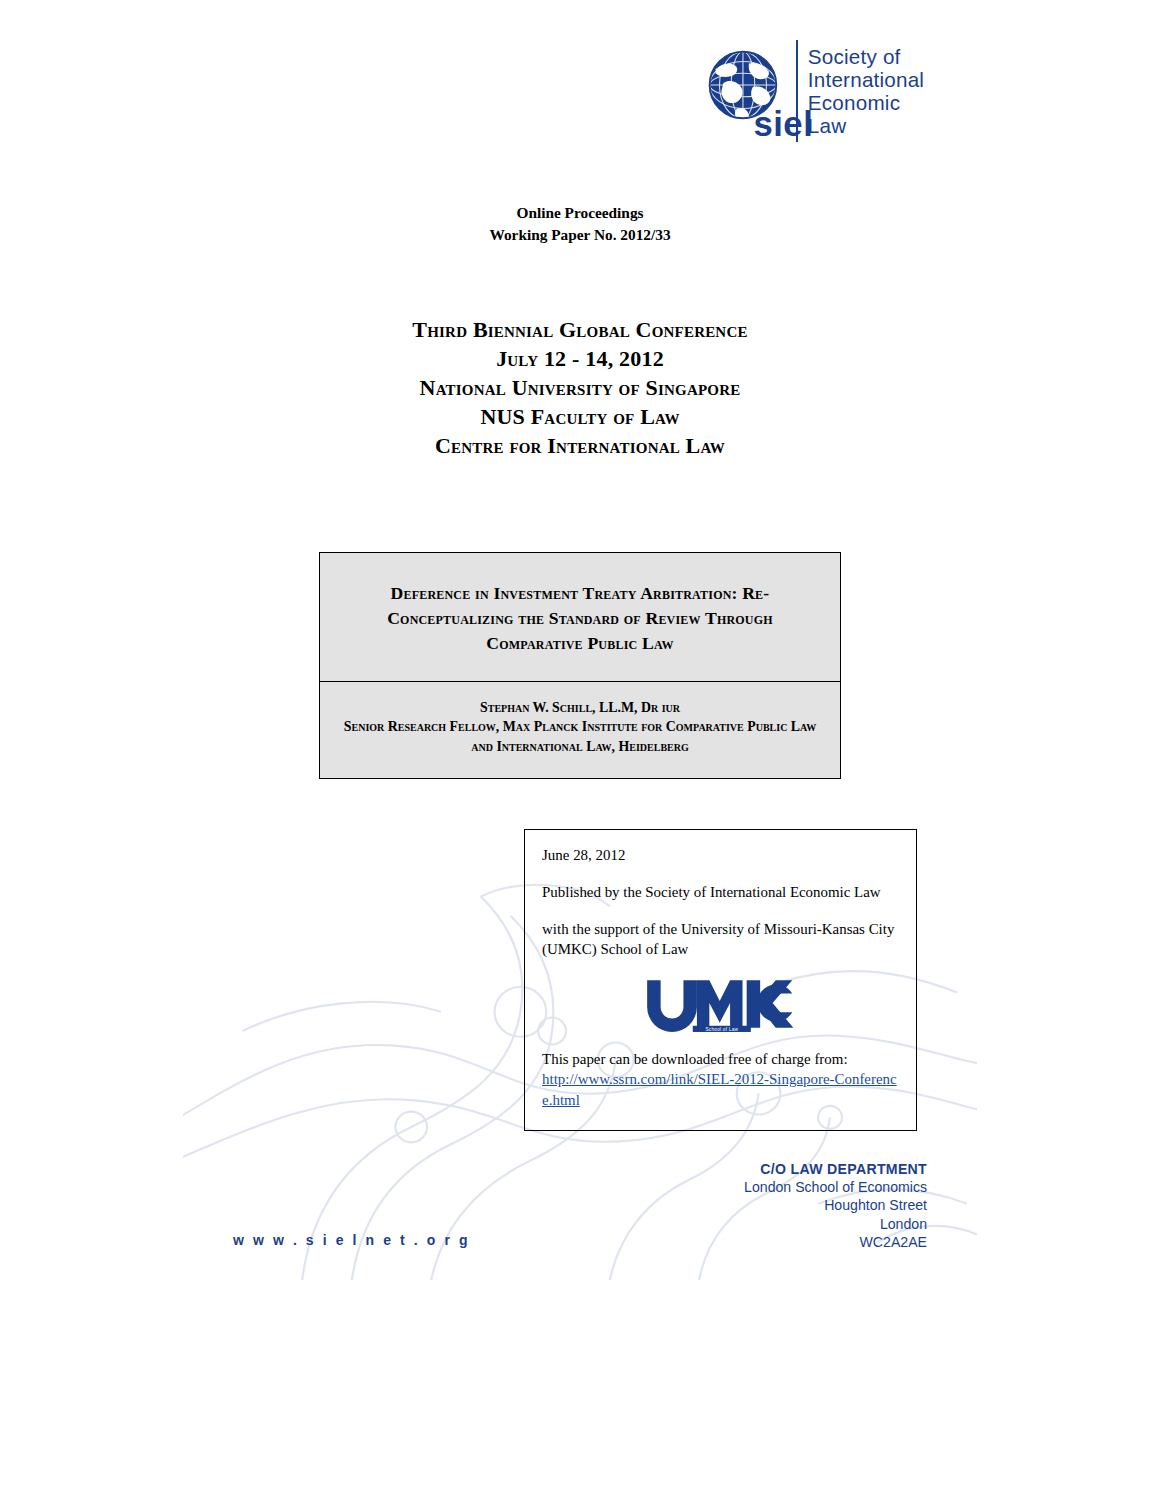siel
Society of
International
Economic
Law
Online Proceedings
Working Paper No. 2012/33
Third Biennial Global Conference
July 12 - 14, 2012
National University of Singapore
NUS Faculty of Law
Centre for International Law
Deference in Investment Treaty Arbitration: Re-Conceptualizing the Standard of Review Through Comparative Public Law
Stephan W. Schill, LL.M, Dr iur
Senior Research Fellow, Max Planck Institute for Comparative Public Law and International Law, Heidelberg
June 28, 2012
Published by the Society of International Economic Law
with the support of the University of Missouri-Kansas City (UMKC) School of Law
School of Law
This paper can be downloaded free of charge from:
http://www.ssrn.com/link/SIEL-2012-Singapore-Conference.html
w w w . s i e l n e t . o r g
C/O LAW DEPARTMENT
London School of Economics
Houghton Street
London
WC2A2AE